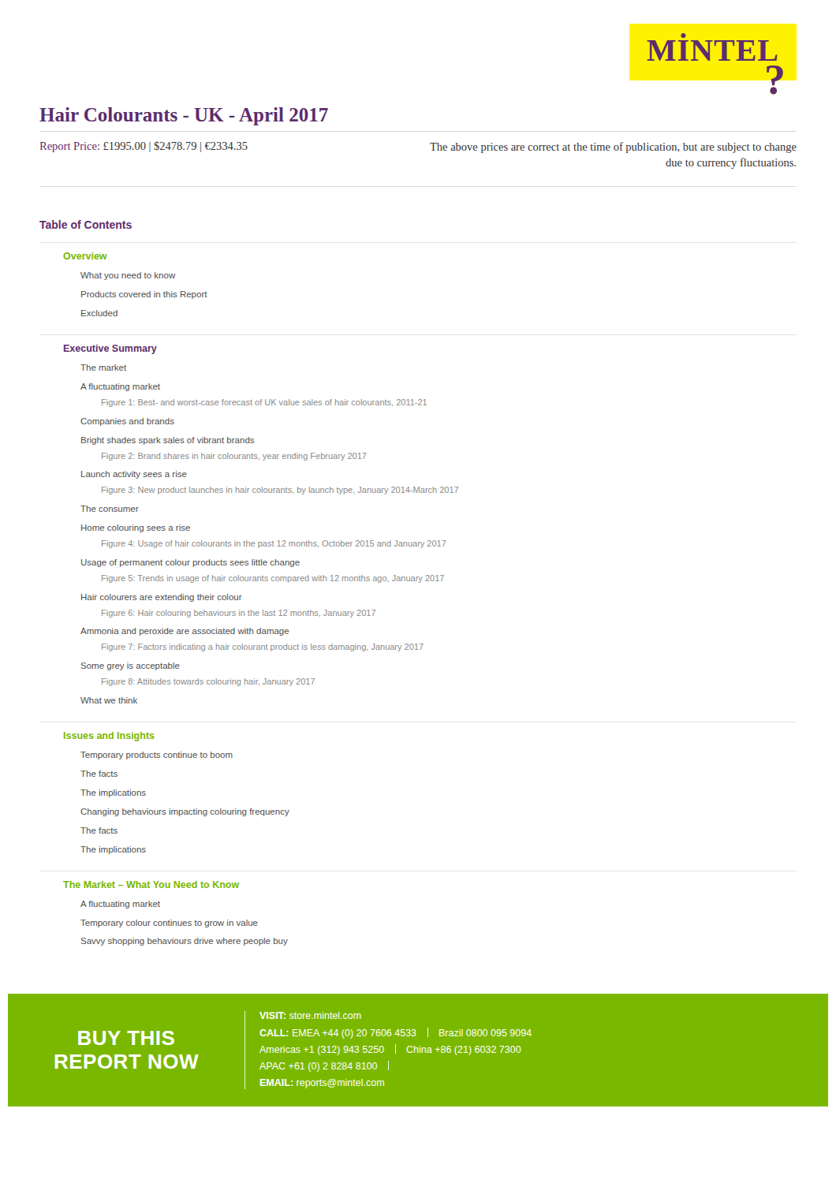MİNTEL
Hair Colourants - UK - April 2017
Report Price: £1995.00 | $2478.79 | €2334.35
The above prices are correct at the time of publication, but are subject to change due to currency fluctuations.
Table of Contents
Overview
What you need to know
Products covered in this Report
Excluded
Executive Summary
The market
A fluctuating market
Figure 1: Best- and worst-case forecast of UK value sales of hair colourants, 2011-21
Companies and brands
Bright shades spark sales of vibrant brands
Figure 2: Brand shares in hair colourants, year ending February 2017
Launch activity sees a rise
Figure 3: New product launches in hair colourants, by launch type, January 2014-March 2017
The consumer
Home colouring sees a rise
Figure 4: Usage of hair colourants in the past 12 months, October 2015 and January 2017
Usage of permanent colour products sees little change
Figure 5: Trends in usage of hair colourants compared with 12 months ago, January 2017
Hair colourers are extending their colour
Figure 6: Hair colouring behaviours in the last 12 months, January 2017
Ammonia and peroxide are associated with damage
Figure 7: Factors indicating a hair colourant product is less damaging, January 2017
Some grey is acceptable
Figure 8: Attitudes towards colouring hair, January 2017
What we think
Issues and Insights
Temporary products continue to boom
The facts
The implications
Changing behaviours impacting colouring frequency
The facts
The implications
The Market – What You Need to Know
A fluctuating market
Temporary colour continues to grow in value
Savvy shopping behaviours drive where people buy
BUY THIS
REPORT NOW
VISIT: store.mintel.com
CALL: EMEA +44 (0) 20 7606 4533 Brazil 0800 095 9094
Americas +1 (312) 943 5250 China +86 (21) 6032 7300
APAC +61 (0) 2 8284 8100
EMAIL: reports@mintel.com